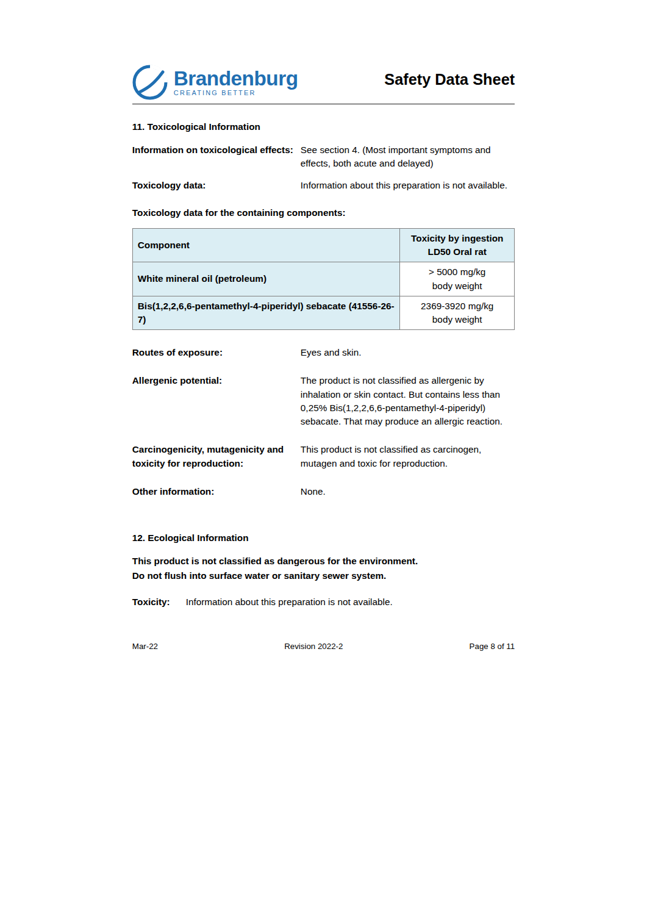Brandenburg
CREATING BETTER
Safety Data Sheet
11. Toxicological Information
Information on toxicological effects:
See section 4. (Most important symptoms and effects, both acute and delayed)
Toxicology data:
Information about this preparation is not available.
Toxicology data for the containing components:
| Component | Toxicity by ingestion LD50 Oral rat |
| --- | --- |
| White mineral oil (petroleum) | > 5000 mg/kg body weight |
| Bis(1,2,2,6,6-pentamethyl-4-piperidyl) sebacate (41556-26-7) | 2369-3920 mg/kg body weight |
Routes of exposure:
Eyes and skin.
Allergenic potential:
The product is not classified as allergenic by inhalation or skin contact. But contains less than 0,25% Bis(1,2,2,6,6-pentamethyl-4-piperidyl) sebacate. That may produce an allergic reaction.
Carcinogenicity, mutagenicity and toxicity for reproduction:
This product is not classified as carcinogen, mutagen and toxic for reproduction.
Other information:
None.
12. Ecological Information
This product is not classified as dangerous for the environment.
Do not flush into surface water or sanitary sewer system.
Toxicity:
Information about this preparation is not available.
Mar-22
Revision 2022-2
Page 8 of 11